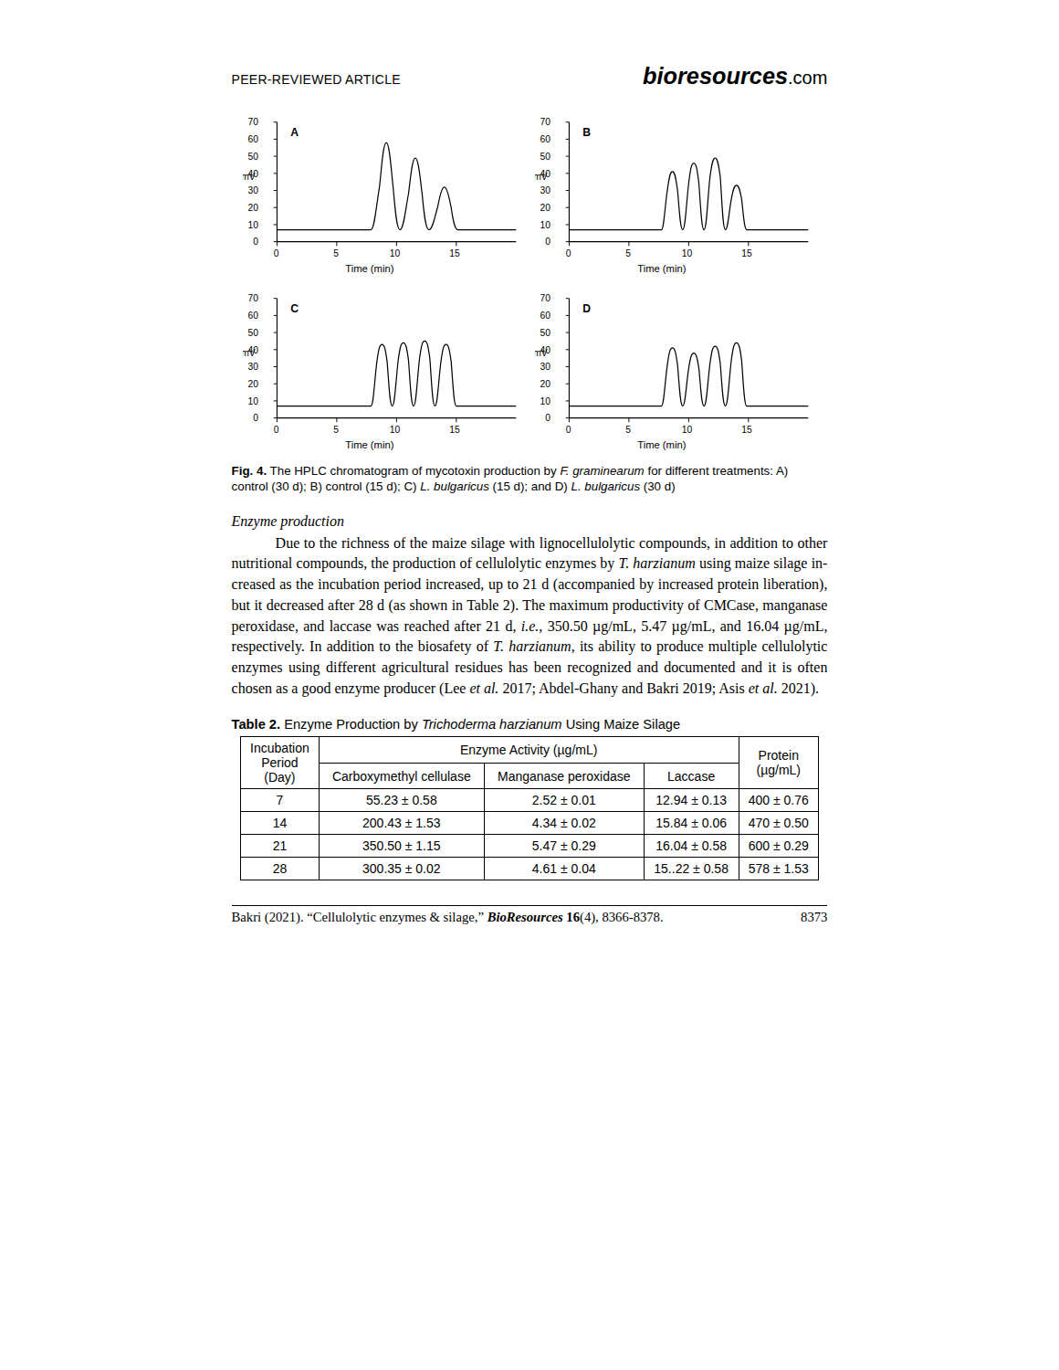PEER-REVIEWED ARTICLE
bioresources.com
70 60 50 40 30 20 10 0 mV 0 5 10 15 Time (min) A
70 60 50 40 30 20 10 0 mV 0 5 10 15 Time (min) B
70 60 50 40 30 20 10 0 mV 0 5 10 15 Time (min) C
70 60 50 40 30 20 10 0 mV 0 5 10 15 Time (min) D
Fig. 4. The HPLC chromatogram of mycotoxin production by F. graminearum for different treatments: A) control (30 d); B) control (15 d); C) L. bulgaricus (15 d); and D) L. bulgaricus (30 d)
Enzyme production
Due to the richness of the maize silage with lignocellulolytic compounds, in addition to other nutritional compounds, the production of cellulolytic enzymes by T. harzianum using maize silage increased as the incubation period increased, up to 21 d (accompanied by increased protein liberation), but it decreased after 28 d (as shown in Table 2). The maximum productivity of CMCase, manganase peroxidase, and laccase was reached after 21 d, i.e., 350.50 µg/mL, 5.47 µg/mL, and 16.04 µg/mL, respectively. In addition to the biosafety of T. harzianum, its ability to produce multiple cellulolytic enzymes using different agricultural residues has been recognized and documented and it is often chosen as a good enzyme producer (Lee et al. 2017; Abdel-Ghany and Bakri 2019; Asis et al. 2021).
Table 2. Enzyme Production by Trichoderma harzianum Using Maize Silage
| Incubation Period (Day) | Enzyme Activity (µg/mL) | Protein (µg/mL) |
| --- | --- | --- |
| Carboxymethyl cellulase | Manganase peroxidase | Laccase |
| 7 | 55.23 ± 0.58 | 2.52 ± 0.01 | 12.94 ± 0.13 | 400 ± 0.76 |
| 14 | 200.43 ± 1.53 | 4.34 ± 0.02 | 15.84 ± 0.06 | 470 ± 0.50 |
| 21 | 350.50 ± 1.15 | 5.47 ± 0.29 | 16.04 ± 0.58 | 600 ± 0.29 |
| 28 | 300.35 ± 0.02 | 4.61 ± 0.04 | 15..22 ± 0.58 | 578 ± 1.53 |
Bakri (2021). “Cellulolytic enzymes & silage,” BioResources 16(4), 8366-8378.
8373